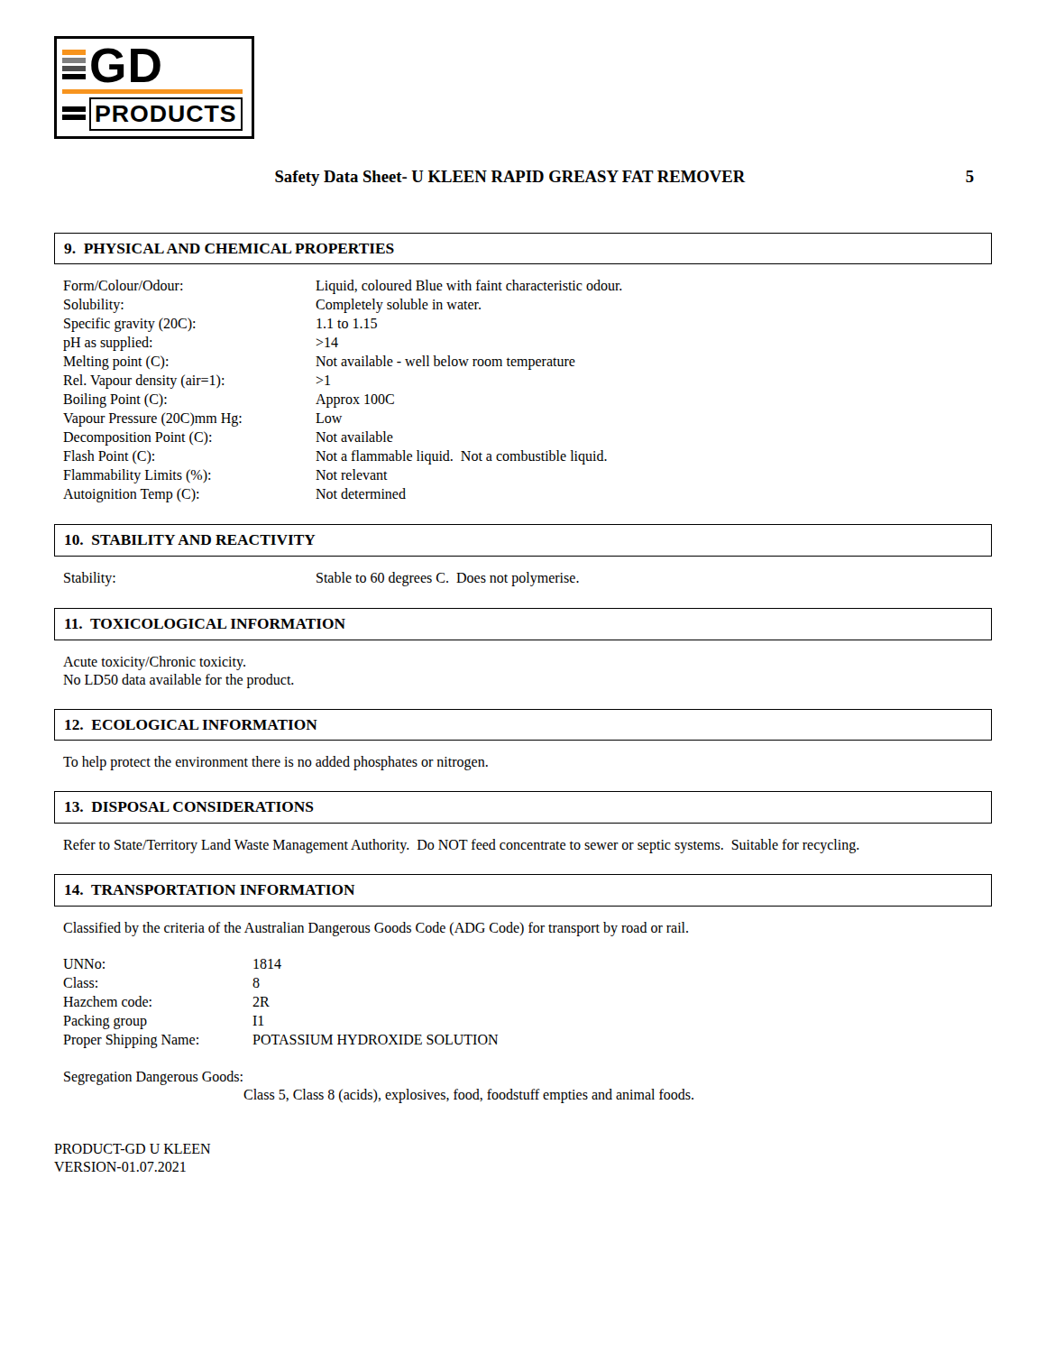GD
PRODUCTS
Safety Data Sheet- U KLEEN RAPID GREASY FAT REMOVER 5
9. PHYSICAL AND CHEMICAL PROPERTIES
| Form/Colour/Odour: | Liquid, coloured Blue with faint characteristic odour. |
| Solubility: | Completely soluble in water. |
| Specific gravity (20C): | 1.1 to 1.15 |
| pH as supplied: | >14 |
| Melting point (C): | Not available - well below room temperature |
| Rel. Vapour density (air=1): | >1 |
| Boiling Point (C): | Approx 100C |
| Vapour Pressure (20C)mm Hg: | Low |
| Decomposition Point (C): | Not available |
| Flash Point (C): | Not a flammable liquid. Not a combustible liquid. |
| Flammability Limits (%): | Not relevant |
| Autoignition Temp (C): | Not determined |
10. STABILITY AND REACTIVITY
| Stability: | Stable to 60 degrees C. Does not polymerise. |
11. TOXICOLOGICAL INFORMATION
Acute toxicity/Chronic toxicity.
No LD50 data available for the product.
12. ECOLOGICAL INFORMATION
To help protect the environment there is no added phosphates or nitrogen.
13. DISPOSAL CONSIDERATIONS
Refer to State/Territory Land Waste Management Authority. Do NOT feed concentrate to sewer or septic systems. Suitable for recycling.
14. TRANSPORTATION INFORMATION
Classified by the criteria of the Australian Dangerous Goods Code (ADG Code) for transport by road or rail.
| UNNo: | 1814 |
| Class: | 8 |
| Hazchem code: | 2R |
| Packing group | I1 |
| Proper Shipping Name: | POTASSIUM HYDROXIDE SOLUTION |
Segregation Dangerous Goods:
Class 5, Class 8 (acids), explosives, food, foodstuff empties and animal foods.
PRODUCT-GD U KLEEN
VERSION-01.07.2021